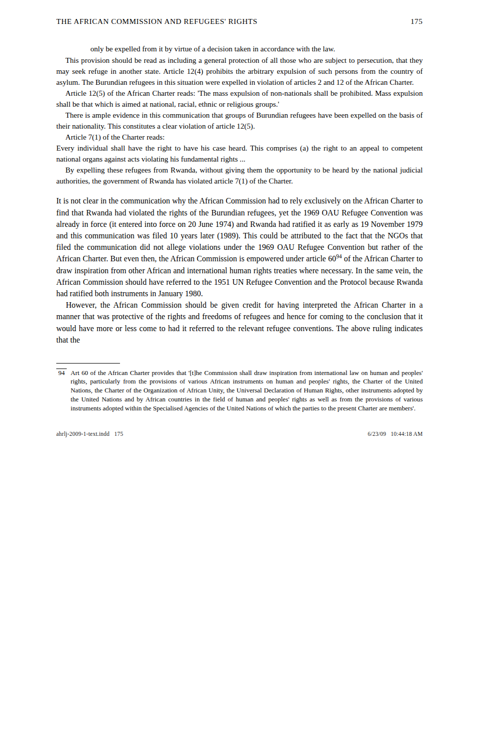The African Commission and Refugees' Rights 175
only be expelled from it by virtue of a decision taken in accordance with the law.
This provision should be read as including a general protection of all those who are subject to persecution, that they may seek refuge in another state. Article 12(4) prohibits the arbitrary expulsion of such persons from the country of asylum. The Burundian refugees in this situation were expelled in violation of articles 2 and 12 of the African Charter.
Article 12(5) of the African Charter reads: 'The mass expulsion of non-nationals shall be prohibited. Mass expulsion shall be that which is aimed at national, racial, ethnic or religious groups.'
There is ample evidence in this communication that groups of Burundian refugees have been expelled on the basis of their nationality. This constitutes a clear violation of article 12(5).
Article 7(1) of the Charter reads:
Every individual shall have the right to have his case heard. This comprises (a) the right to an appeal to competent national organs against acts violating his fundamental rights ...
By expelling these refugees from Rwanda, without giving them the opportunity to be heard by the national judicial authorities, the government of Rwanda has violated article 7(1) of the Charter.
It is not clear in the communication why the African Commission had to rely exclusively on the African Charter to find that Rwanda had violated the rights of the Burundian refugees, yet the 1969 OAU Refugee Convention was already in force (it entered into force on 20 June 1974) and Rwanda had ratified it as early as 19 November 1979 and this communication was filed 10 years later (1989). This could be attributed to the fact that the NGOs that filed the communication did not allege violations under the 1969 OAU Refugee Convention but rather of the African Charter. But even then, the African Commission is empowered under article 6094 of the African Charter to draw inspiration from other African and international human rights treaties where necessary. In the same vein, the African Commission should have referred to the 1951 UN Refugee Convention and the Protocol because Rwanda had ratified both instruments in January 1980.
However, the African Commission should be given credit for having interpreted the African Charter in a manner that was protective of the rights and freedoms of refugees and hence for coming to the conclusion that it would have more or less come to had it referred to the relevant refugee conventions. The above ruling indicates that the
94
Art 60 of the African Charter provides that '[t]he Commission shall draw inspiration from international law on human and peoples' rights, particularly from the provisions of various African instruments on human and peoples' rights, the Charter of the United Nations, the Charter of the Organization of African Unity, the Universal Declaration of Human Rights, other instruments adopted by the United Nations and by African countries in the field of human and peoples' rights as well as from the provisions of various instruments adopted within the Specialised Agencies of the United Nations of which the parties to the present Charter are members'.
ahrlj-2009-1-text.indd 175 6/23/09 10:44:18 AM